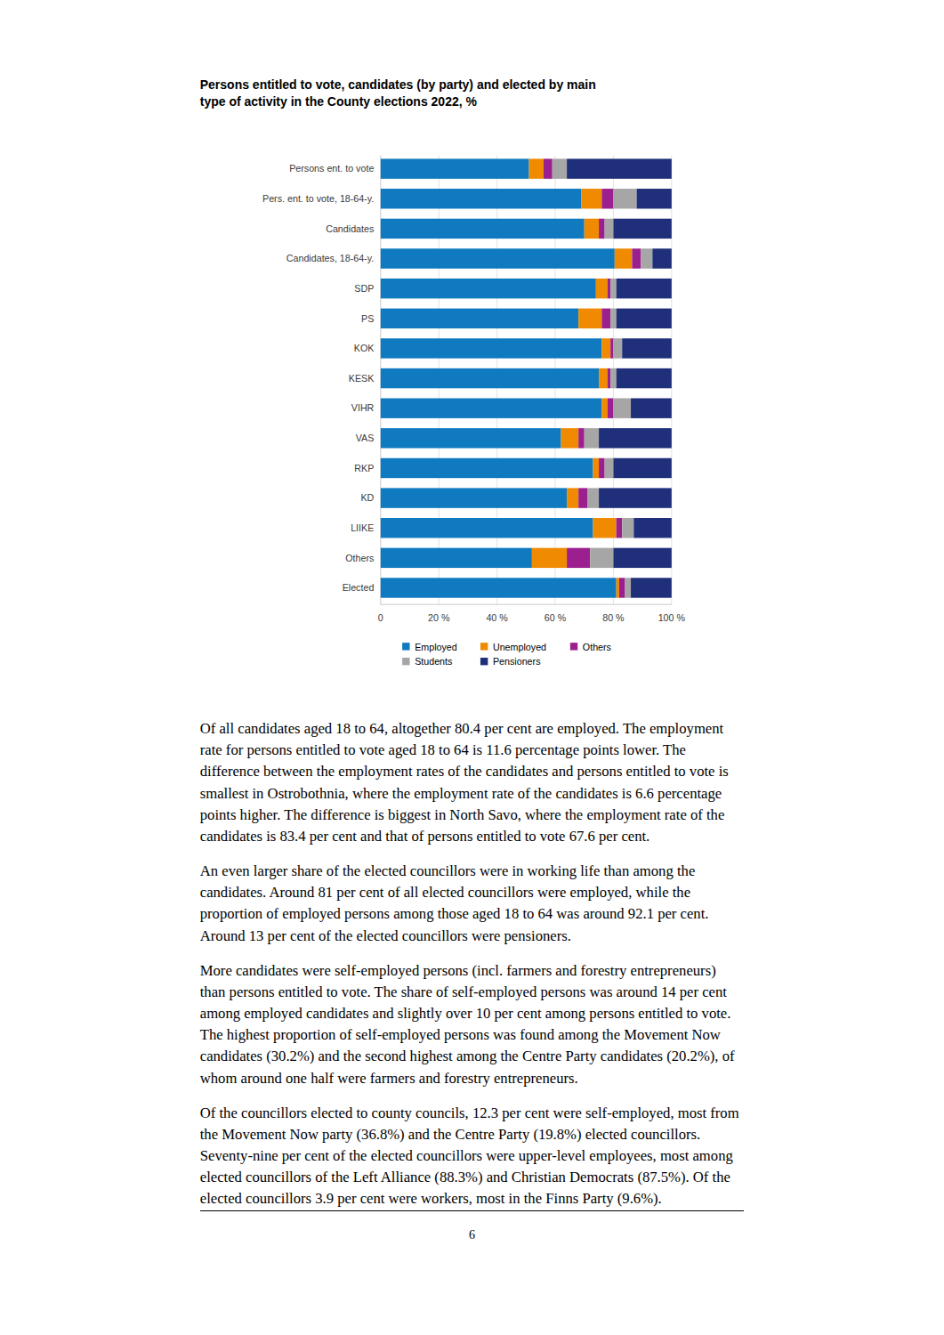Persons entitled to vote, candidates (by party) and elected by main
type of activity in the County elections 2022, %
Persons entitled to vote, candidates (by party) and elected by main type of activity in the County elections 2022, % Persons ent. to vote Pers. ent. to vote, 18-64-y. Candidates Candidates, 18-64-y. SDP PS KOK KESK VIHR VAS RKP KD LIIKE Others Elected 0 20 % 40 % 60 % 80 % 100 % Employed Unemployed Others Students Pensioners
Of all candidates aged 18 to 64, altogether 80.4 per cent are employed. The employment rate for persons entitled to vote aged 18 to 64 is 11.6 percentage points lower. The difference between the employment rates of the candidates and persons entitled to vote is smallest in Ostrobothnia, where the employment rate of the candidates is 6.6 percentage points higher. The difference is biggest in North Savo, where the employment rate of the candidates is 83.4 per cent and that of persons entitled to vote 67.6 per cent.
An even larger share of the elected councillors were in working life than among the candidates. Around 81 per cent of all elected councillors were employed, while the proportion of employed persons among those aged 18 to 64 was around 92.1 per cent. Around 13 per cent of the elected councillors were pensioners.
More candidates were self-employed persons (incl. farmers and forestry entrepreneurs) than persons entitled to vote. The share of self-employed persons was around 14 per cent among employed candidates and slightly over 10 per cent among persons entitled to vote. The highest proportion of self-employed persons was found among the Movement Now candidates (30.2%) and the second highest among the Centre Party candidates (20.2%), of whom around one half were farmers and forestry entrepreneurs.
Of the councillors elected to county councils, 12.3 per cent were self-employed, most from the Movement Now party (36.8%) and the Centre Party (19.8%) elected councillors. Seventy-nine per cent of the elected councillors were upper-level employees, most among elected councillors of the Left Alliance (88.3%) and Christian Democrats (87.5%). Of the elected councillors 3.9 per cent were workers, most in the Finns Party (9.6%).
6